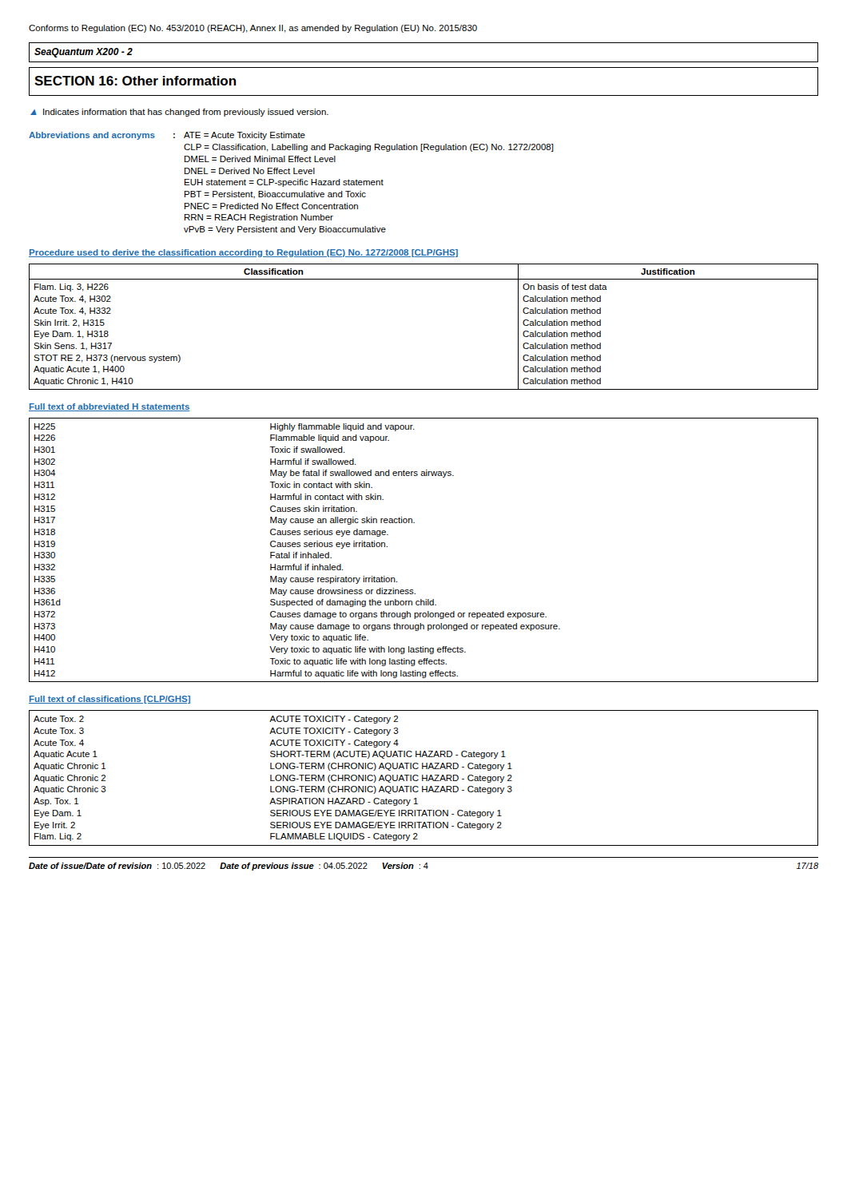Conforms to Regulation (EC) No. 453/2010 (REACH), Annex II, as amended by Regulation (EU) No. 2015/830
SeaQuantum X200 - 2
SECTION 16: Other information
▲Indicates information that has changed from previously issued version.
| Abbreviations and acronyms | : | ATE = Acute Toxicity Estimate CLP = Classification, Labelling and Packaging Regulation [Regulation (EC) No. 1272/2008] DMEL = Derived Minimal Effect Level DNEL = Derived No Effect Level EUH statement = CLP-specific Hazard statement PBT = Persistent, Bioaccumulative and Toxic PNEC = Predicted No Effect Concentration RRN = REACH Registration Number vPvB = Very Persistent and Very Bioaccumulative |
Procedure used to derive the classification according to Regulation (EC) No. 1272/2008 [CLP/GHS]
| Classification | Justification |
| --- | --- |
| Flam. Liq. 3, H226 Acute Tox. 4, H302 Acute Tox. 4, H332 Skin Irrit. 2, H315 Eye Dam. 1, H318 Skin Sens. 1, H317 STOT RE 2, H373 (nervous system) Aquatic Acute 1, H400 Aquatic Chronic 1, H410 | On basis of test data Calculation method Calculation method Calculation method Calculation method Calculation method Calculation method Calculation method Calculation method |
Full text of abbreviated H statements
| H225 | Highly flammable liquid and vapour. |
| H226 | Flammable liquid and vapour. |
| H301 | Toxic if swallowed. |
| H302 | Harmful if swallowed. |
| H304 | May be fatal if swallowed and enters airways. |
| H311 | Toxic in contact with skin. |
| H312 | Harmful in contact with skin. |
| H315 | Causes skin irritation. |
| H317 | May cause an allergic skin reaction. |
| H318 | Causes serious eye damage. |
| H319 | Causes serious eye irritation. |
| H330 | Fatal if inhaled. |
| H332 | Harmful if inhaled. |
| H335 | May cause respiratory irritation. |
| H336 | May cause drowsiness or dizziness. |
| H361d | Suspected of damaging the unborn child. |
| H372 | Causes damage to organs through prolonged or repeated exposure. |
| H373 | May cause damage to organs through prolonged or repeated exposure. |
| H400 | Very toxic to aquatic life. |
| H410 | Very toxic to aquatic life with long lasting effects. |
| H411 | Toxic to aquatic life with long lasting effects. |
| H412 | Harmful to aquatic life with long lasting effects. |
Full text of classifications [CLP/GHS]
| Acute Tox. 2 | ACUTE TOXICITY - Category 2 |
| Acute Tox. 3 | ACUTE TOXICITY - Category 3 |
| Acute Tox. 4 | ACUTE TOXICITY - Category 4 |
| Aquatic Acute 1 | SHORT-TERM (ACUTE) AQUATIC HAZARD - Category 1 |
| Aquatic Chronic 1 | LONG-TERM (CHRONIC) AQUATIC HAZARD - Category 1 |
| Aquatic Chronic 2 | LONG-TERM (CHRONIC) AQUATIC HAZARD - Category 2 |
| Aquatic Chronic 3 | LONG-TERM (CHRONIC) AQUATIC HAZARD - Category 3 |
| Asp. Tox. 1 | ASPIRATION HAZARD - Category 1 |
| Eye Dam. 1 | SERIOUS EYE DAMAGE/EYE IRRITATION - Category 1 |
| Eye Irrit. 2 | SERIOUS EYE DAMAGE/EYE IRRITATION - Category 2 |
| Flam. Liq. 2 | FLAMMABLE LIQUIDS - Category 2 |
Date of issue/Date of revision
: 10.05.2022
Date of previous issue
: 04.05.2022
Version
: 4
17/18